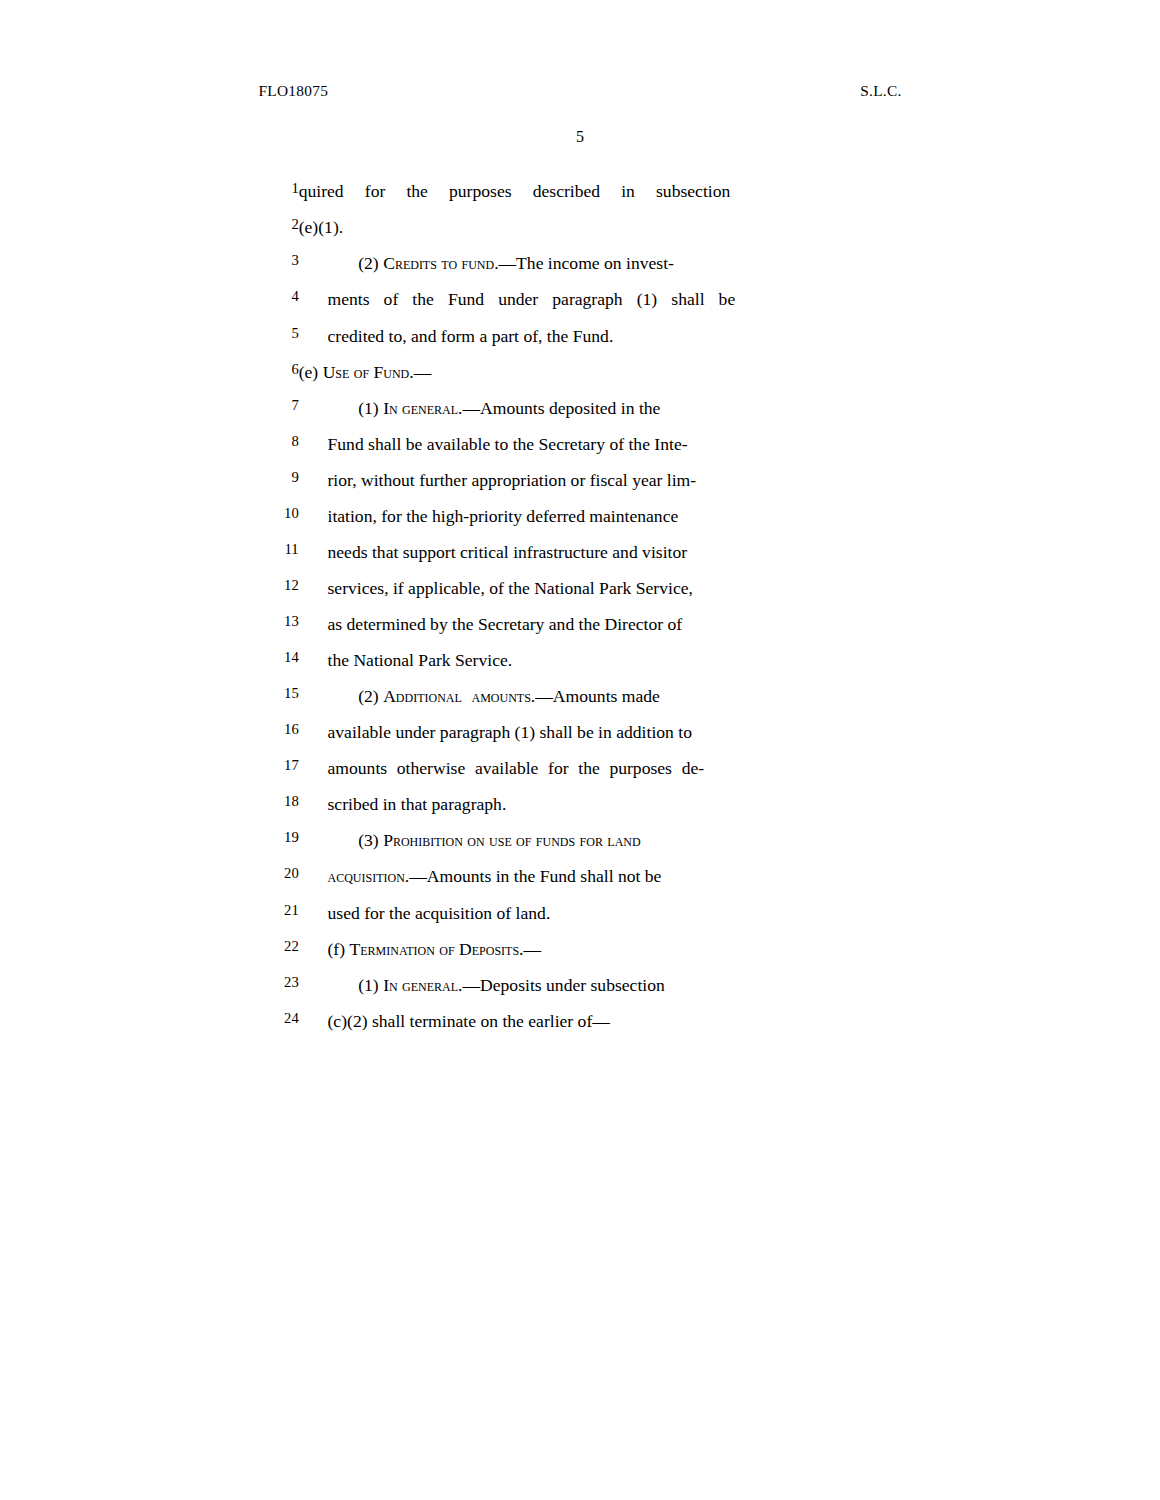FLO18075 S.L.C.
5
| 1 | quired for the purposes described in subsection |
| 2 | (e)(1). |
| 3 | (2) Credits to fund .—The income on invest- |
| 4 | ments of the Fund under paragraph (1) shall be |
| 5 | credited to, and form a part of, the Fund. |
| 6 | (e) Use of Fund .— |
| 7 | (1) In general .—Amounts deposited in the |
| 8 | Fund shall be available to the Secretary of the Inte- |
| 9 | rior, without further appropriation or fiscal year lim- |
| 10 | itation, for the high-priority deferred maintenance |
| 11 | needs that support critical infrastructure and visitor |
| 12 | services, if applicable, of the National Park Service, |
| 13 | as determined by the Secretary and the Director of |
| 14 | the National Park Service. |
| 15 | (2) Additional amounts .—Amounts made |
| 16 | available under paragraph (1) shall be in addition to |
| 17 | amounts otherwise available for the purposes de- |
| 18 | scribed in that paragraph. |
| 19 | (3) Prohibition on use of funds for land |
| 20 | acquisition .—Amounts in the Fund shall not be |
| 21 | used for the acquisition of land. |
| 22 | (f) Termination of Deposits .— |
| 23 | (1) In general .—Deposits under subsection |
| 24 | (c)(2) shall terminate on the earlier of— |